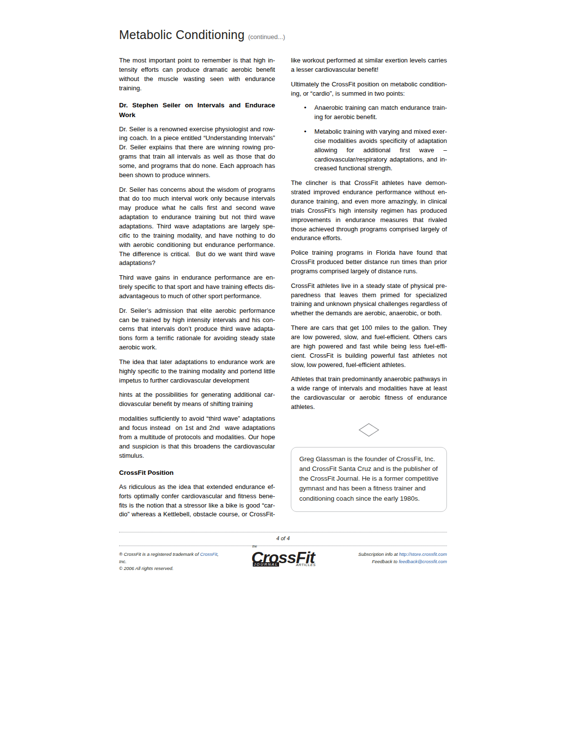Metabolic Conditioning (continued...)
The most important point to remember is that high intensity efforts can produce dramatic aerobic benefit without the muscle wasting seen with endurance training.
Dr. Stephen Seiler on Intervals and Endurace Work
Dr. Seiler is a renowned exercise physiologist and rowing coach. In a piece entitled “Understanding Intervals” Dr. Seiler explains that there are winning rowing programs that train all intervals as well as those that do some, and programs that do none. Each approach has been shown to produce winners.
Dr. Seiler has concerns about the wisdom of programs that do too much interval work only because intervals may produce what he calls first and second wave adaptation to endurance training but not third wave adaptations. Third wave adaptations are largely specific to the training modality, and have nothing to do with aerobic conditioning but endurance performance. The difference is critical. But do we want third wave adaptations?
Third wave gains in endurance performance are entirely specific to that sport and have training effects disadvantageous to much of other sport performance.
Dr. Seiler’s admission that elite aerobic performance can be trained by high intensity intervals and his concerns that intervals don’t produce third wave adaptations form a terrific rationale for avoiding steady state aerobic work.
The idea that later adaptations to endurance work are highly specific to the training modality and portend little impetus to further cardiovascular development
hints at the possibilities for generating additional cardiovascular benefit by means of shifting training
modalities sufficiently to avoid “third wave” adaptations and focus instead on 1st and 2nd wave adaptations from a multitude of protocols and modalities. Our hope and suspicion is that this broadens the cardiovascular stimulus.
CrossFit Position
As ridiculous as the idea that extended endurance efforts optimally confer cardiovascular and fitness benefits is the notion that a stressor like a bike is good “cardio” whereas a Kettlebell, obstacle course, or CrossFit-like workout performed at similar exertion levels carries a lesser cardiovascular benefit!
Ultimately the CrossFit position on metabolic conditioning, or “cardio”, is summed in two points:
Anaerobic training can match endurance training for aerobic benefit.
Metabolic training with varying and mixed exercise modalities avoids specificity of adaptation allowing for additional first wave – cardiovascular/respiratory adaptations, and increased functional strength.
The clincher is that CrossFit athletes have demonstrated improved endurance performance without endurance training, and even more amazingly, in clinical trials CrossFit’s high intensity regimen has produced improvements in endurance measures that rivaled those achieved through programs comprised largely of endurance efforts.
Police training programs in Florida have found that CrossFit produced better distance run times than prior programs comprised largely of distance runs.
CrossFit athletes live in a steady state of physical preparedness that leaves them primed for specialized training and unknown physical challenges regardless of whether the demands are aerobic, anaerobic, or both.
There are cars that get 100 miles to the gallon. They are low powered, slow, and fuel-efficient. Others cars are high powered and fast while being less fuel-efficient. CrossFit is building powerful fast athletes not slow, low powered, fuel-efficient athletes.
Athletes that train predominantly anaerobic pathways in a wide range of intervals and modalities have at least the cardiovascular or aerobic fitness of endurance athletes.
Greg Glassman is the founder of CrossFit, Inc. and CrossFit Santa Cruz and is the publisher of the CrossFit Journal. He is a former competitive gymnast and has been a fitness trainer and conditioning coach since the early 1980s.
4 of 4
® CrossFit is a registered trademark of CrossFit, Inc.
© 2006 All rights reserved.
the CrossFit JOURNAL ARTICLES
Subscription info at http://store.crossfit.com
Feedback to feedback@crossfit.com